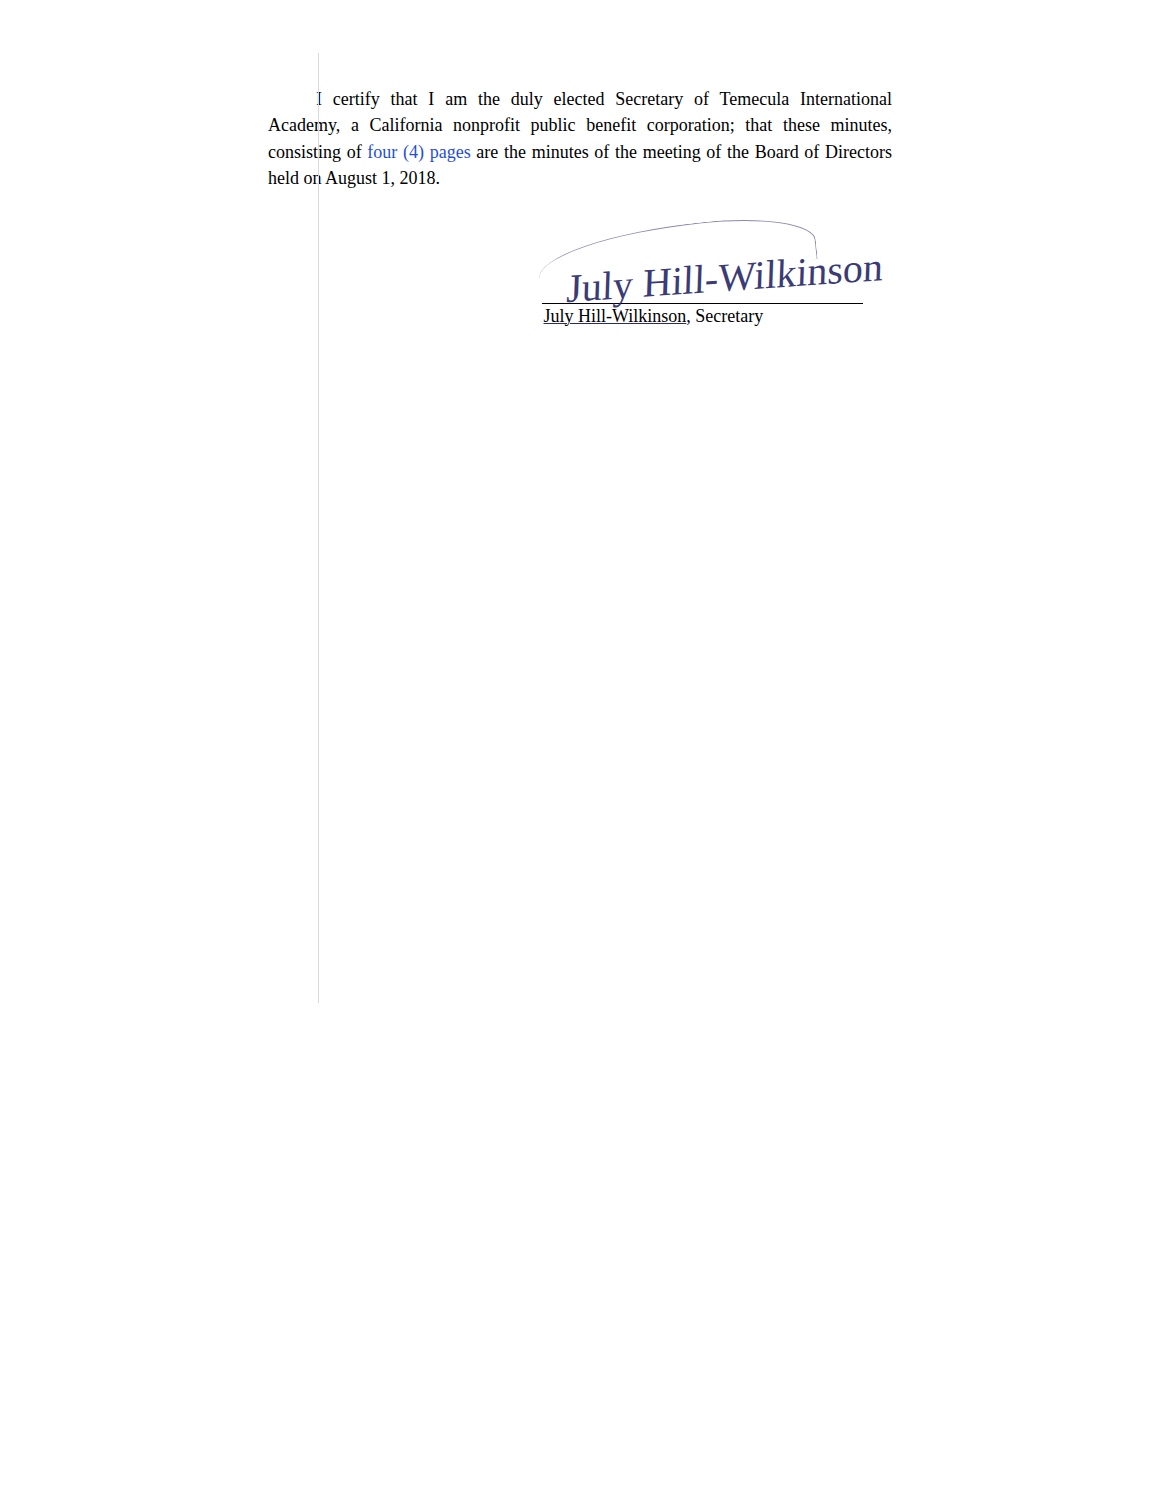I certify that I am the duly elected Secretary of Temecula International Academy, a California nonprofit public benefit corporation; that these minutes, consisting of four (4) pages are the minutes of the meeting of the Board of Directors held on August 1, 2018.
July Hill-Wilkinson
July Hill-Wilkinson, Secretary